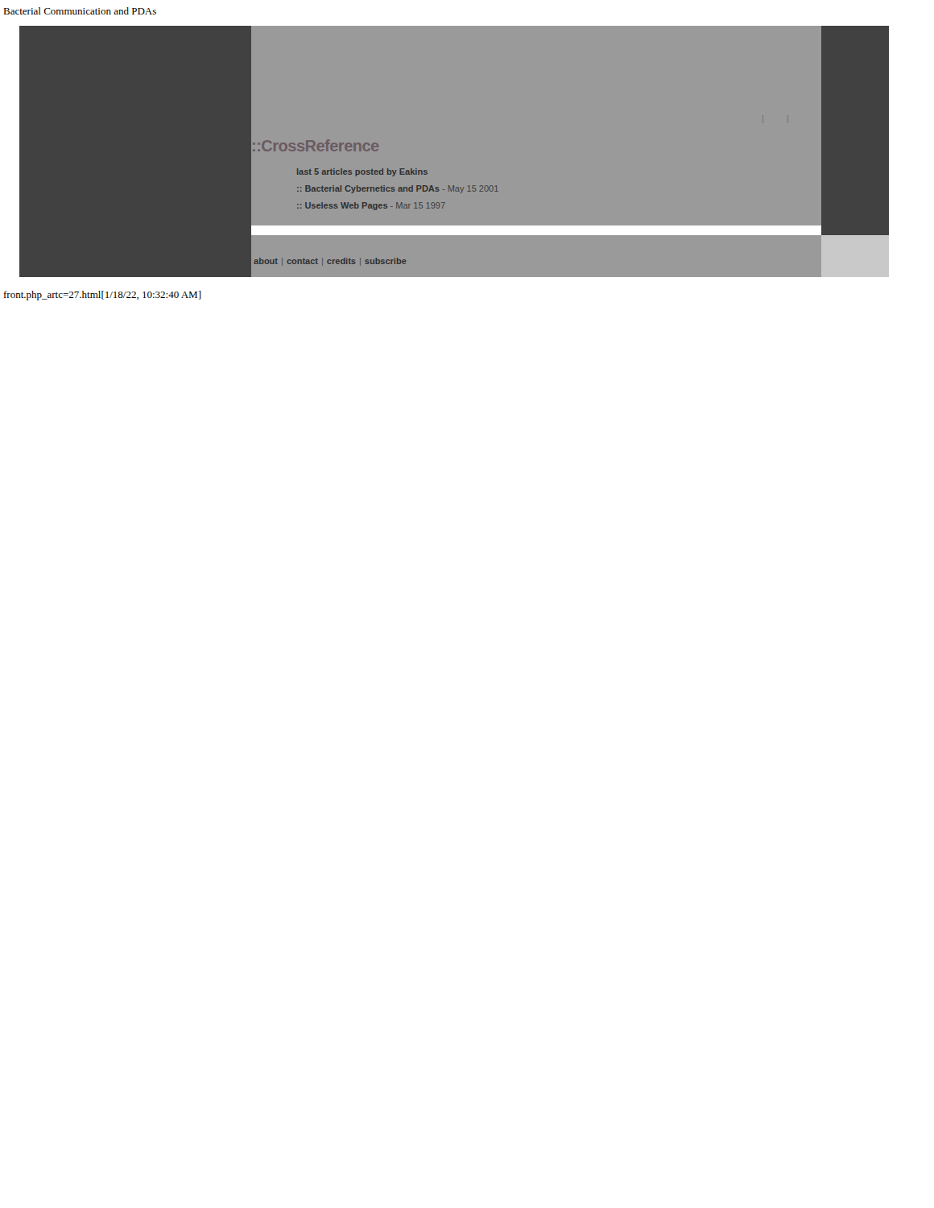Bacterial Communication and PDAs
| | | / / | | |
| | ::CrossReference last 5 articles posted by Eakins :: Bacterial Cybernetics and PDAs - May 15 2001 :: Useless Web Pages - Mar 15 1997 | |
| | | about / contact / credits / subscribe | | |
front.php_artc=27.html[1/18/22, 10:32:40 AM]